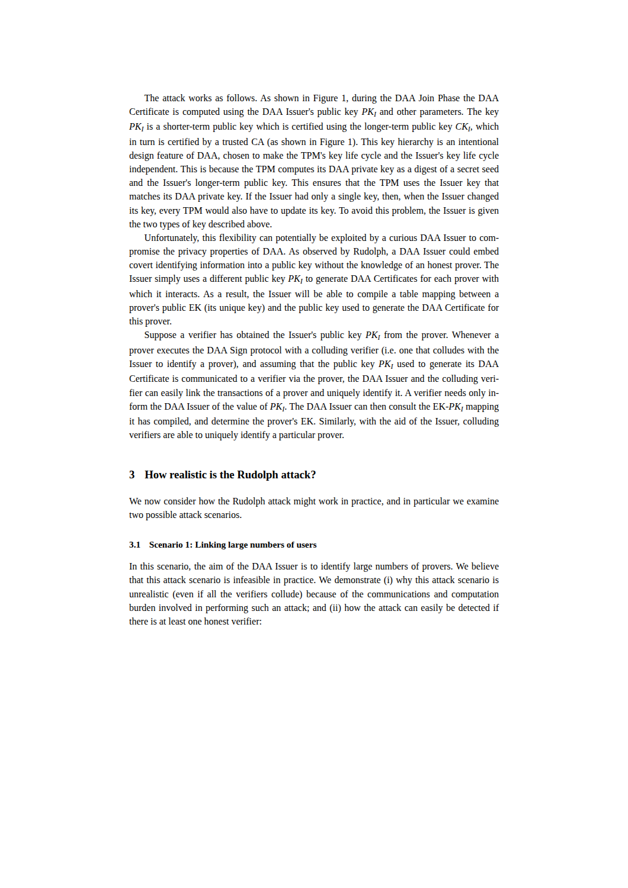The attack works as follows. As shown in Figure 1, during the DAA Join Phase the DAA Certificate is computed using the DAA Issuer's public key PK I and other parameters. The key PK I is a shorter-term public key which is certified using the longer-term public key CK I, which in turn is certified by a trusted CA (as shown in Figure 1). This key hierarchy is an intentional design feature of DAA, chosen to make the TPM's key life cycle and the Issuer's key life cycle independent. This is because the TPM computes its DAA private key as a digest of a secret seed and the Issuer's longer-term public key. This ensures that the TPM uses the Issuer key that matches its DAA private key. If the Issuer had only a single key, then, when the Issuer changed its key, every TPM would also have to update its key. To avoid this problem, the Issuer is given the two types of key described above.
Unfortunately, this flexibility can potentially be exploited by a curious DAA Issuer to compromise the privacy properties of DAA. As observed by Rudolph, a DAA Issuer could embed covert identifying information into a public key without the knowledge of an honest prover. The Issuer simply uses a different public key PK I to generate DAA Certificates for each prover with which it interacts. As a result, the Issuer will be able to compile a table mapping between a prover's public EK (its unique key) and the public key used to generate the DAA Certificate for this prover.
Suppose a verifier has obtained the Issuer's public key PK I from the prover. Whenever a prover executes the DAA Sign protocol with a colluding verifier (i.e. one that colludes with the Issuer to identify a prover), and assuming that the public key PK I used to generate its DAA Certificate is communicated to a verifier via the prover, the DAA Issuer and the colluding verifier can easily link the transactions of a prover and uniquely identify it. A verifier needs only inform the DAA Issuer of the value of PK I. The DAA Issuer can then consult the EK-PK I mapping it has compiled, and determine the prover's EK. Similarly, with the aid of the Issuer, colluding verifiers are able to uniquely identify a particular prover.
3 How realistic is the Rudolph attack?
We now consider how the Rudolph attack might work in practice, and in particular we examine two possible attack scenarios.
3.1 Scenario 1: Linking large numbers of users
In this scenario, the aim of the DAA Issuer is to identify large numbers of provers. We believe that this attack scenario is infeasible in practice. We demonstrate (i) why this attack scenario is unrealistic (even if all the verifiers collude) because of the communications and computation burden involved in performing such an attack; and (ii) how the attack can easily be detected if there is at least one honest verifier: